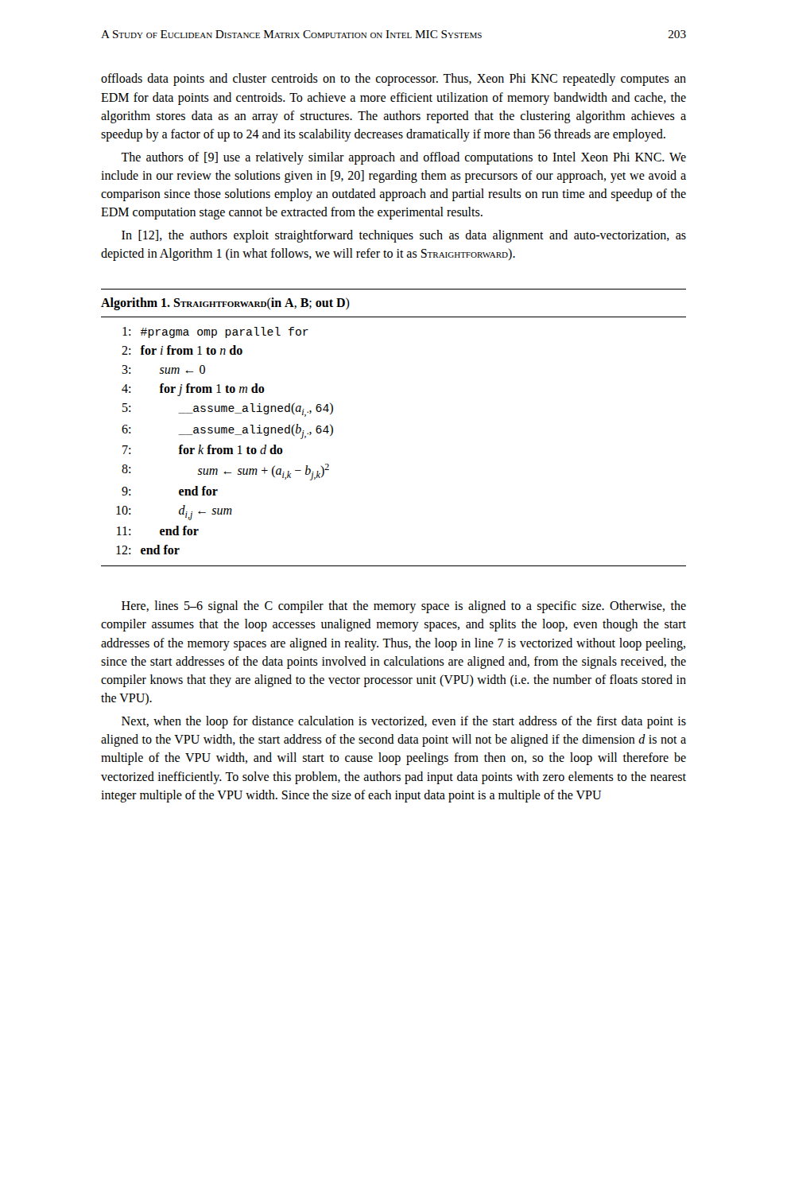A Study of Euclidean Distance Matrix Computation on Intel MIC Systems 203
offloads data points and cluster centroids on to the coprocessor. Thus, Xeon Phi KNC repeatedly computes an EDM for data points and centroids. To achieve a more efficient utilization of memory bandwidth and cache, the algorithm stores data as an array of structures. The authors reported that the clustering algorithm achieves a speedup by a factor of up to 24 and its scalability decreases dramatically if more than 56 threads are employed.
The authors of [9] use a relatively similar approach and offload computations to Intel Xeon Phi KNC. We include in our review the solutions given in [9, 20] regarding them as precursors of our approach, yet we avoid a comparison since those solutions employ an outdated approach and partial results on run time and speedup of the EDM computation stage cannot be extracted from the experimental results.
In [12], the authors exploit straightforward techniques such as data alignment and auto-vectorization, as depicted in Algorithm 1 (in what follows, we will refer to it as Straightforward).
Algorithm 1. Straightforward(in A, B; out D)
#pragma omp parallel for
for i from 1 to n do
sum ← 0
for j from 1 to m do
__assume_aligned(ai,·, 64)
__assume_aligned(bj,·, 64)
for k from 1 to d do
sum ← sum + (ai,k − bj,k)2
end for
di,j ← sum
end for
end for
Here, lines 5–6 signal the C compiler that the memory space is aligned to a specific size. Otherwise, the compiler assumes that the loop accesses unaligned memory spaces, and splits the loop, even though the start addresses of the memory spaces are aligned in reality. Thus, the loop in line 7 is vectorized without loop peeling, since the start addresses of the data points involved in calculations are aligned and, from the signals received, the compiler knows that they are aligned to the vector processor unit (VPU) width (i.e. the number of floats stored in the VPU).
Next, when the loop for distance calculation is vectorized, even if the start address of the first data point is aligned to the VPU width, the start address of the second data point will not be aligned if the dimension d is not a multiple of the VPU width, and will start to cause loop peelings from then on, so the loop will therefore be vectorized inefficiently. To solve this problem, the authors pad input data points with zero elements to the nearest integer multiple of the VPU width. Since the size of each input data point is a multiple of the VPU